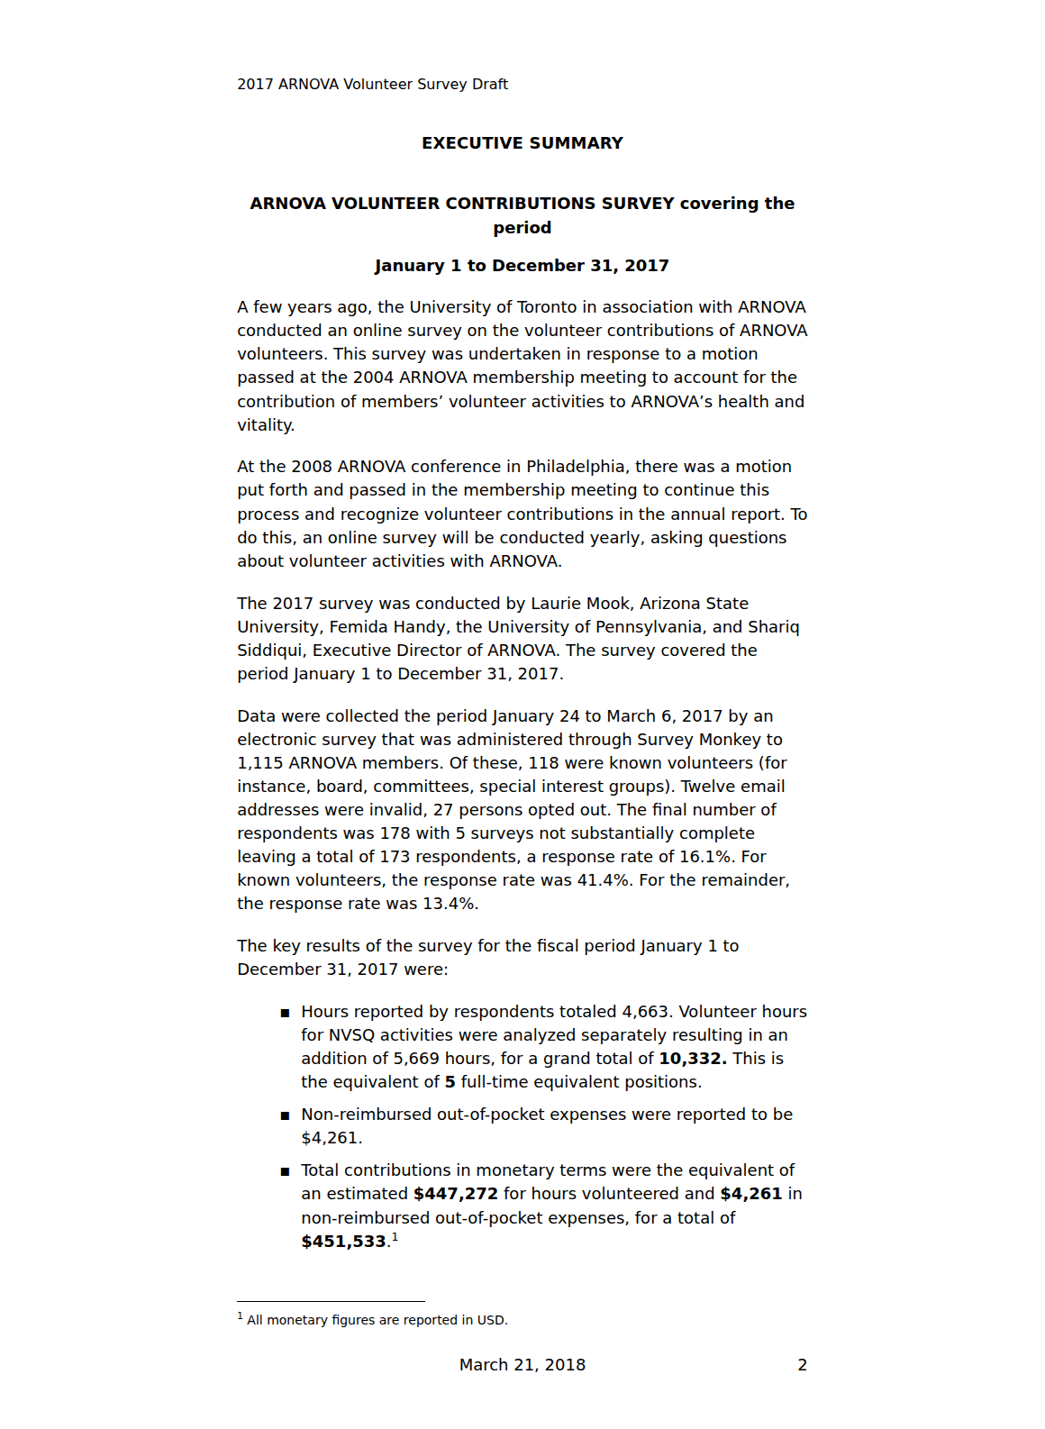2017 ARNOVA Volunteer Survey Draft
EXECUTIVE SUMMARY
ARNOVA VOLUNTEER CONTRIBUTIONS SURVEY covering the period
January 1 to December 31, 2017
A few years ago, the University of Toronto in association with ARNOVA conducted an online survey on the volunteer contributions of ARNOVA volunteers. This survey was undertaken in response to a motion passed at the 2004 ARNOVA membership meeting to account for the contribution of members’ volunteer activities to ARNOVA’s health and vitality.
At the 2008 ARNOVA conference in Philadelphia, there was a motion put forth and passed in the membership meeting to continue this process and recognize volunteer contributions in the annual report. To do this, an online survey will be conducted yearly, asking questions about volunteer activities with ARNOVA.
The 2017 survey was conducted by Laurie Mook, Arizona State University, Femida Handy, the University of Pennsylvania, and Shariq Siddiqui, Executive Director of ARNOVA. The survey covered the period January 1 to December 31, 2017.
Data were collected the period January 24 to March 6, 2017 by an electronic survey that was administered through Survey Monkey to 1,115 ARNOVA members. Of these, 118 were known volunteers (for instance, board, committees, special interest groups). Twelve email addresses were invalid, 27 persons opted out. The final number of respondents was 178 with 5 surveys not substantially complete leaving a total of 173 respondents, a response rate of 16.1%. For known volunteers, the response rate was 41.4%. For the remainder, the response rate was 13.4%.
The key results of the survey for the fiscal period January 1 to December 31, 2017 were:
Hours reported by respondents totaled 4,663. Volunteer hours for NVSQ activities were analyzed separately resulting in an addition of 5,669 hours, for a grand total of 10,332. This is the equivalent of 5 full-time equivalent positions.
Non-reimbursed out-of-pocket expenses were reported to be $4,261.
Total contributions in monetary terms were the equivalent of an estimated $447,272 for hours volunteered and $4,261 in non-reimbursed out-of-pocket expenses, for a total of $451,533.1
1 All monetary figures are reported in USD.
March 21, 2018 2